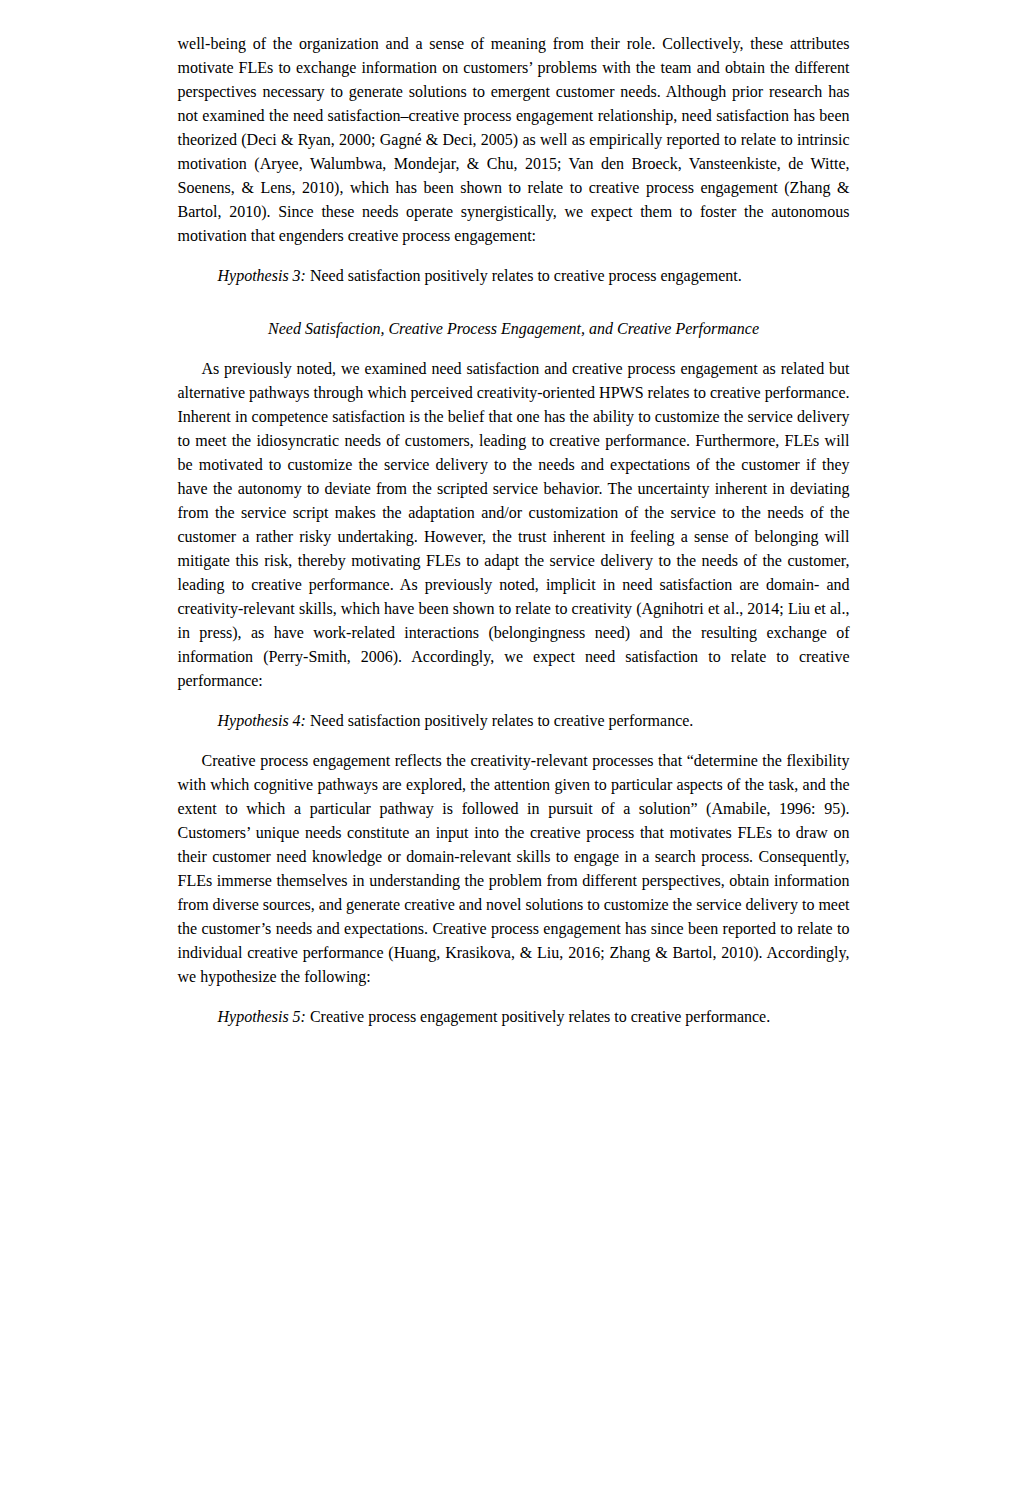well-being of the organization and a sense of meaning from their role. Collectively, these attributes motivate FLEs to exchange information on customers’ problems with the team and obtain the different perspectives necessary to generate solutions to emergent customer needs. Although prior research has not examined the need satisfaction–creative process engagement relationship, need satisfaction has been theorized (Deci & Ryan, 2000; Gagné & Deci, 2005) as well as empirically reported to relate to intrinsic motivation (Aryee, Walumbwa, Mondejar, & Chu, 2015; Van den Broeck, Vansteenkiste, de Witte, Soenens, & Lens, 2010), which has been shown to relate to creative process engagement (Zhang & Bartol, 2010). Since these needs operate synergistically, we expect them to foster the autonomous motivation that engenders creative process engagement:
Hypothesis 3: Need satisfaction positively relates to creative process engagement.
Need Satisfaction, Creative Process Engagement, and Creative Performance
As previously noted, we examined need satisfaction and creative process engagement as related but alternative pathways through which perceived creativity-oriented HPWS relates to creative performance. Inherent in competence satisfaction is the belief that one has the ability to customize the service delivery to meet the idiosyncratic needs of customers, leading to creative performance. Furthermore, FLEs will be motivated to customize the service delivery to the needs and expectations of the customer if they have the autonomy to deviate from the scripted service behavior. The uncertainty inherent in deviating from the service script makes the adaptation and/or customization of the service to the needs of the customer a rather risky undertaking. However, the trust inherent in feeling a sense of belonging will mitigate this risk, thereby motivating FLEs to adapt the service delivery to the needs of the customer, leading to creative performance. As previously noted, implicit in need satisfaction are domain- and creativity-relevant skills, which have been shown to relate to creativity (Agnihotri et al., 2014; Liu et al., in press), as have work-related interactions (belongingness need) and the resulting exchange of information (Perry-Smith, 2006). Accordingly, we expect need satisfaction to relate to creative performance:
Hypothesis 4: Need satisfaction positively relates to creative performance.
Creative process engagement reflects the creativity-relevant processes that “determine the flexibility with which cognitive pathways are explored, the attention given to particular aspects of the task, and the extent to which a particular pathway is followed in pursuit of a solution” (Amabile, 1996: 95). Customers’ unique needs constitute an input into the creative process that motivates FLEs to draw on their customer need knowledge or domain-relevant skills to engage in a search process. Consequently, FLEs immerse themselves in understanding the problem from different perspectives, obtain information from diverse sources, and generate creative and novel solutions to customize the service delivery to meet the customer’s needs and expectations. Creative process engagement has since been reported to relate to individual creative performance (Huang, Krasikova, & Liu, 2016; Zhang & Bartol, 2010). Accordingly, we hypothesize the following:
Hypothesis 5: Creative process engagement positively relates to creative performance.